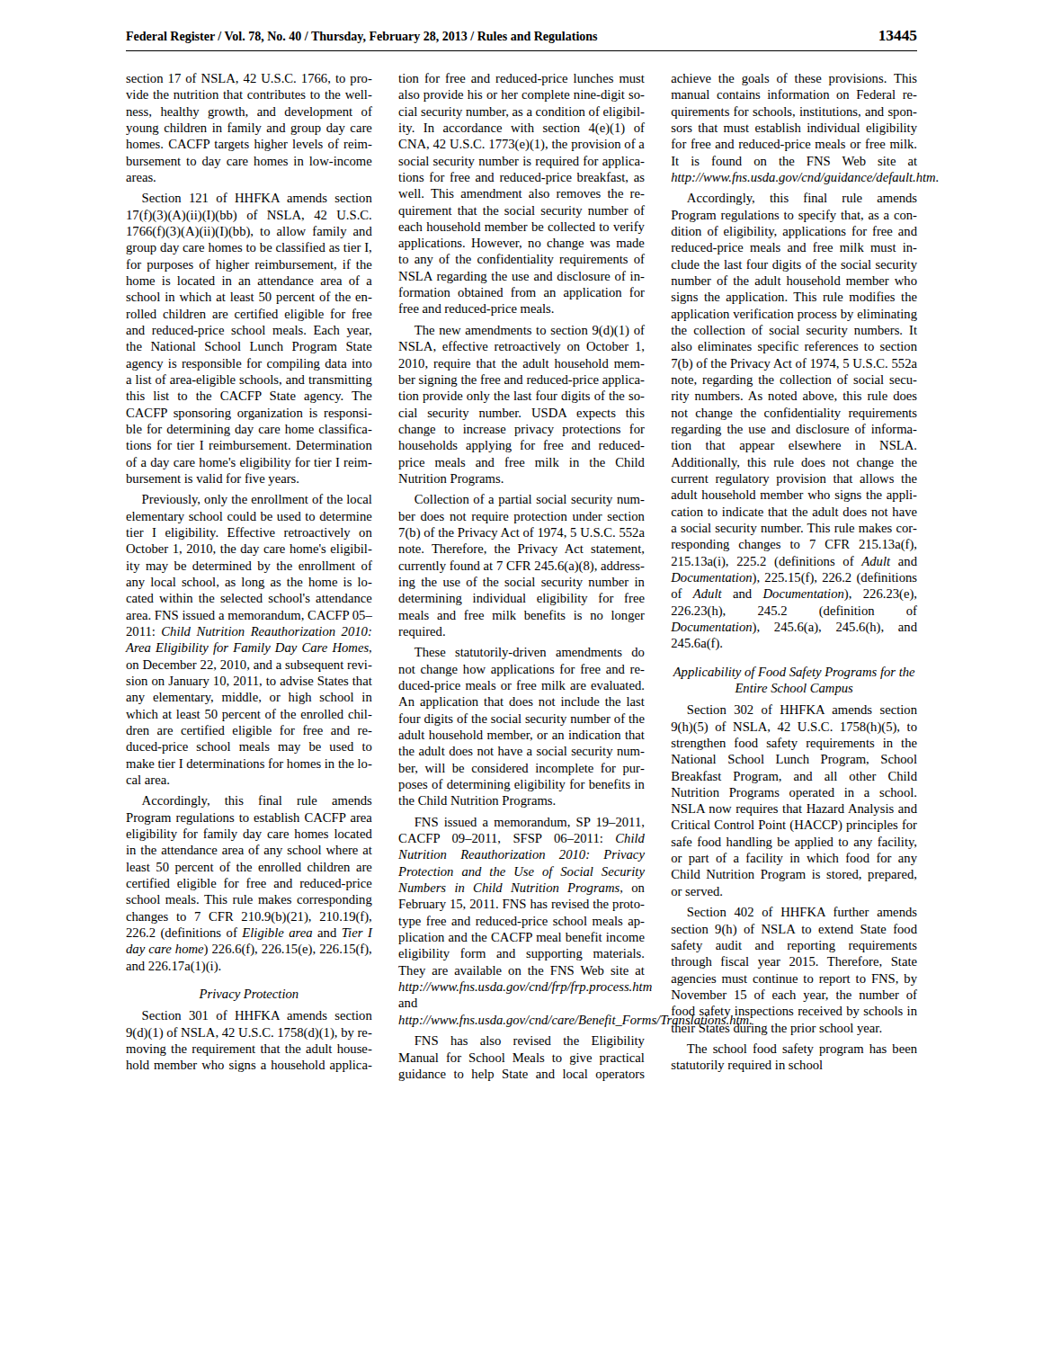Federal Register / Vol. 78, No. 40 / Thursday, February 28, 2013 / Rules and Regulations 13445
section 17 of NSLA, 42 U.S.C. 1766, to provide the nutrition that contributes to the wellness, healthy growth, and development of young children in family and group day care homes. CACFP targets higher levels of reimbursement to day care homes in low-income areas.
Section 121 of HHFKA amends section 17(f)(3)(A)(ii)(I)(bb) of NSLA, 42 U.S.C. 1766(f)(3)(A)(ii)(I)(bb), to allow family and group day care homes to be classified as tier I, for purposes of higher reimbursement, if the home is located in an attendance area of a school in which at least 50 percent of the enrolled children are certified eligible for free and reduced-price school meals. Each year, the National School Lunch Program State agency is responsible for compiling data into a list of area-eligible schools, and transmitting this list to the CACFP State agency. The CACFP sponsoring organization is responsible for determining day care home classifications for tier I reimbursement. Determination of a day care home's eligibility for tier I reimbursement is valid for five years.
Previously, only the enrollment of the local elementary school could be used to determine tier I eligibility. Effective retroactively on October 1, 2010, the day care home's eligibility may be determined by the enrollment of any local school, as long as the home is located within the selected school's attendance area. FNS issued a memorandum, CACFP 05–2011: Child Nutrition Reauthorization 2010: Area Eligibility for Family Day Care Homes, on December 22, 2010, and a subsequent revision on January 10, 2011, to advise States that any elementary, middle, or high school in which at least 50 percent of the enrolled children are certified eligible for free and reduced-price school meals may be used to make tier I determinations for homes in the local area.
Accordingly, this final rule amends Program regulations to establish CACFP area eligibility for family day care homes located in the attendance area of any school where at least 50 percent of the enrolled children are certified eligible for free and reduced-price school meals. This rule makes corresponding changes to 7 CFR 210.9(b)(21), 210.19(f), 226.2 (definitions of Eligible area and Tier I day care home) 226.6(f), 226.15(e), 226.15(f), and 226.17a(1)(i).
Privacy Protection
Section 301 of HHFKA amends section 9(d)(1) of NSLA, 42 U.S.C. 1758(d)(1), by removing the requirement that the adult household member who signs a household application for free and reduced-price lunches must also provide his or her complete nine-digit social security number, as a condition of eligibility. In accordance with section 4(e)(1) of CNA, 42 U.S.C. 1773(e)(1), the provision of a social security number is required for applications for free and reduced-price breakfast, as well. This amendment also removes the requirement that the social security number of each household member be collected to verify applications. However, no change was made to any of the confidentiality requirements of NSLA regarding the use and disclosure of information obtained from an application for free and reduced-price meals.
The new amendments to section 9(d)(1) of NSLA, effective retroactively on October 1, 2010, require that the adult household member signing the free and reduced-price application provide only the last four digits of the social security number. USDA expects this change to increase privacy protections for households applying for free and reduced-price meals and free milk in the Child Nutrition Programs.
Collection of a partial social security number does not require protection under section 7(b) of the Privacy Act of 1974, 5 U.S.C. 552a note. Therefore, the Privacy Act statement, currently found at 7 CFR 245.6(a)(8), addressing the use of the social security number in determining individual eligibility for free meals and free milk benefits is no longer required.
These statutorily-driven amendments do not change how applications for free and reduced-price meals or free milk are evaluated. An application that does not include the last four digits of the social security number of the adult household member, or an indication that the adult does not have a social security number, will be considered incomplete for purposes of determining eligibility for benefits in the Child Nutrition Programs.
FNS issued a memorandum, SP 19–2011, CACFP 09–2011, SFSP 06–2011: Child Nutrition Reauthorization 2010: Privacy Protection and the Use of Social Security Numbers in Child Nutrition Programs, on February 15, 2011. FNS has revised the prototype free and reduced-price school meals application and the CACFP meal benefit income eligibility form and supporting materials. They are available on the FNS Web site at http://www.fns.usda.gov/cnd/frp/frp.process.htm and http://www.fns.usda.gov/cnd/care/Benefit_Forms/Translations.htm.
FNS has also revised the Eligibility Manual for School Meals to give practical guidance to help State and local operators achieve the goals of these provisions. This manual contains information on Federal requirements for schools, institutions, and sponsors that must establish individual eligibility for free and reduced-price meals or free milk. It is found on the FNS Web site at http://www.fns.usda.gov/cnd/guidance/default.htm.
Accordingly, this final rule amends Program regulations to specify that, as a condition of eligibility, applications for free and reduced-price meals and free milk must include the last four digits of the social security number of the adult household member who signs the application. This rule modifies the application verification process by eliminating the collection of social security numbers. It also eliminates specific references to section 7(b) of the Privacy Act of 1974, 5 U.S.C. 552a note, regarding the collection of social security numbers. As noted above, this rule does not change the confidentiality requirements regarding the use and disclosure of information that appear elsewhere in NSLA. Additionally, this rule does not change the current regulatory provision that allows the adult household member who signs the application to indicate that the adult does not have a social security number. This rule makes corresponding changes to 7 CFR 215.13a(f), 215.13a(i), 225.2 (definitions of Adult and Documentation), 225.15(f), 226.2 (definitions of Adult and Documentation), 226.23(e), 226.23(h), 245.2 (definition of Documentation), 245.6(a), 245.6(h), and 245.6a(f).
Applicability of Food Safety Programs for the Entire School Campus
Section 302 of HHFKA amends section 9(h)(5) of NSLA, 42 U.S.C. 1758(h)(5), to strengthen food safety requirements in the National School Lunch Program, School Breakfast Program, and all other Child Nutrition Programs operated in a school. NSLA now requires that Hazard Analysis and Critical Control Point (HACCP) principles for safe food handling be applied to any facility, or part of a facility in which food for any Child Nutrition Program is stored, prepared, or served.
Section 402 of HHFKA further amends section 9(h) of NSLA to extend State food safety audit and reporting requirements through fiscal year 2015. Therefore, State agencies must continue to report to FNS, by November 15 of each year, the number of food safety inspections received by schools in their States during the prior school year.
The school food safety program has been statutorily required in school